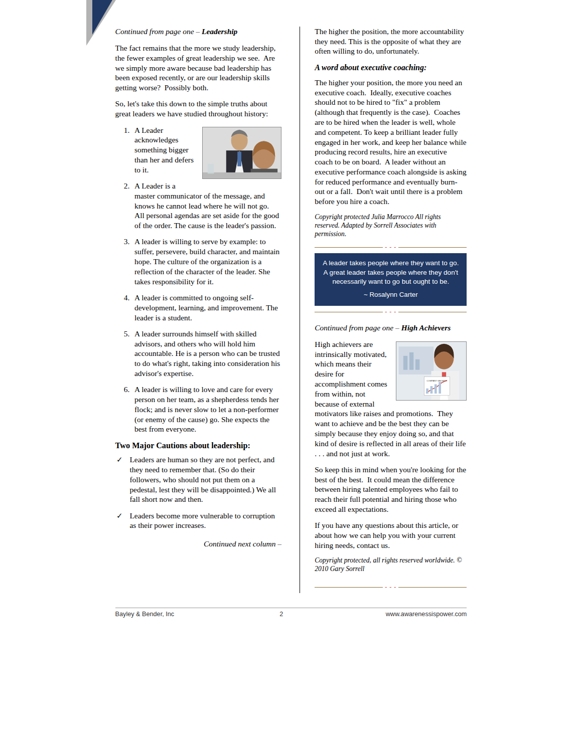Continued from page one – Leadership
The fact remains that the more we study leadership, the fewer examples of great leadership we see. Are we simply more aware because bad leadership has been exposed recently, or are our leadership skills getting worse? Possibly both.
So, let's take this down to the simple truths about great leaders we have studied throughout history:
A Leader acknowledges something bigger than her and defers to it.
A Leader is a master communicator of the message, and knows he cannot lead where he will not go. All personal agendas are set aside for the good of the order. The cause is the leader's passion.
A leader is willing to serve by example: to suffer, persevere, build character, and maintain hope. The culture of the organization is a reflection of the character of the leader. She takes responsibility for it.
A leader is committed to ongoing self-development, learning, and improvement. The leader is a student.
A leader surrounds himself with skilled advisors, and others who will hold him accountable. He is a person who can be trusted to do what's right, taking into consideration his advisor's expertise.
A leader is willing to love and care for every person on her team, as a shepherdess tends her flock; and is never slow to let a non-performer (or enemy of the cause) go. She expects the best from everyone.
Two Major Cautions about leadership:
Leaders are human so they are not perfect, and they need to remember that. (So do their followers, who should not put them on a pedestal, lest they will be disappointed.) We all fall short now and then.
Leaders become more vulnerable to corruption as their power increases.
Continued next column –
The higher the position, the more accountability they need. This is the opposite of what they are often willing to do, unfortunately.
A word about executive coaching:
The higher your position, the more you need an executive coach. Ideally, executive coaches should not to be hired to "fix" a problem (although that frequently is the case). Coaches are to be hired when the leader is well, whole and competent. To keep a brilliant leader fully engaged in her work, and keep her balance while producing record results, hire an executive coach to be on board. A leader without an executive performance coach alongside is asking for reduced performance and eventually burn-out or a fall. Don't wait until there is a problem before you hire a coach.
Copyright protected Julia Marrocco All rights reserved. Adapted by Sorrell Associates with permission.
- - -
A leader takes people where they want to go. A great leader takes people where they don't necessarily want to go but ought to be.
~ Rosalynn Carter
- - -
Continued from page one – High Achievers
High achievers are intrinsically motivated, which means their desire for accomplishment comes from within, not because of external motivators like raises and promotions. They want to achieve and be the best they can be simply because they enjoy doing so, and that kind of desire is reflected in all areas of their life . . . and not just at work.
So keep this in mind when you're looking for the best of the best. It could mean the difference between hiring talented employees who fail to reach their full potential and hiring those who exceed all expectations.
If you have any questions about this article, or about how we can help you with your current hiring needs, contact us.
Copyright protected, all rights reserved worldwide. © 2010 Gary Sorrell
- - -
Bayley & Bender, Inc
2
www.awarenessispower.com